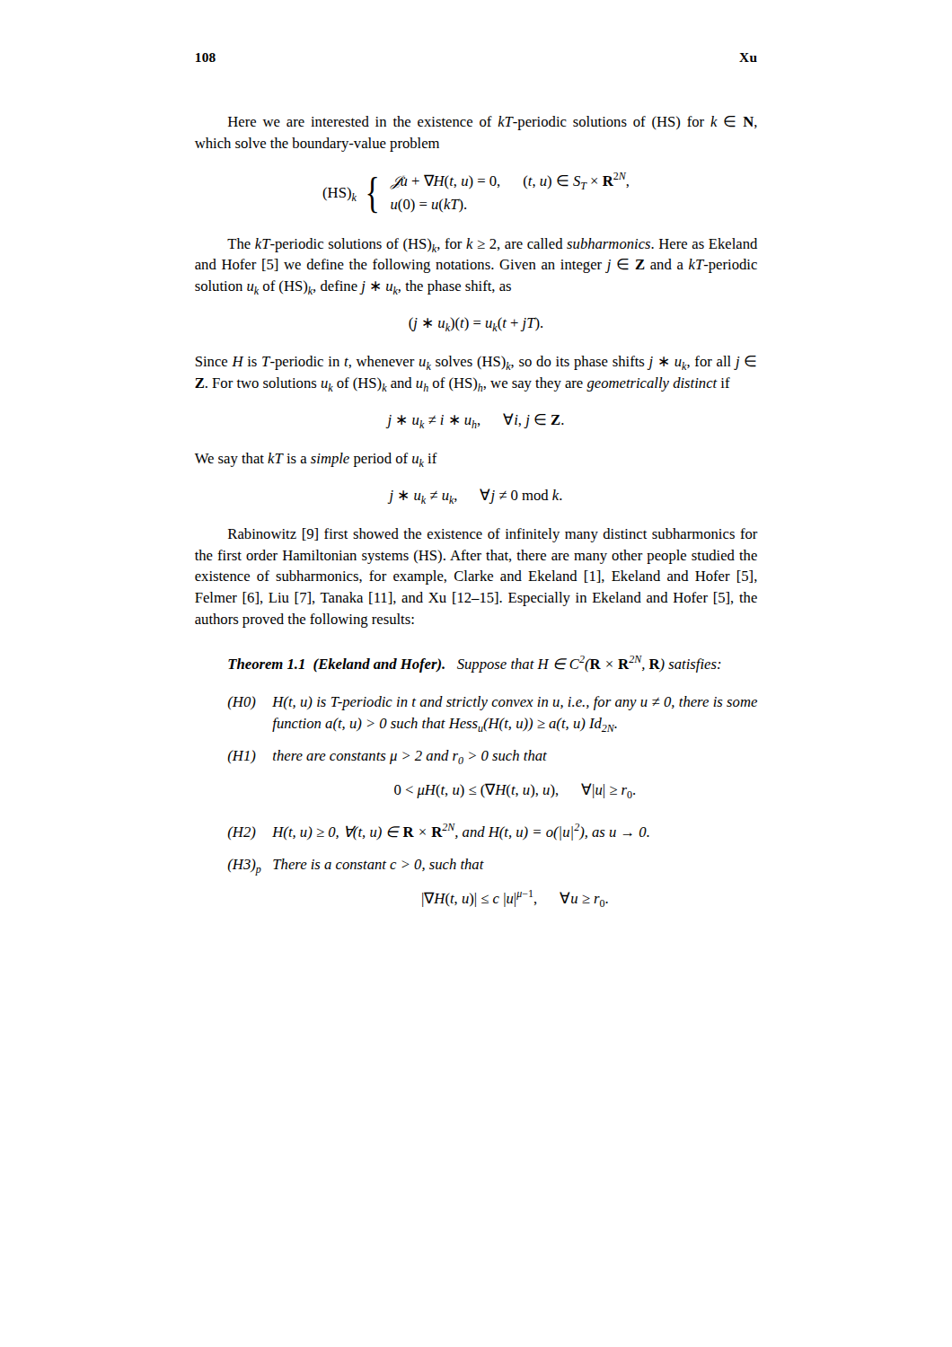108 Xu
Here we are interested in the existence of kT-periodic solutions of (HS) for k ∈ N, which solve the boundary-value problem
(HS)k { 𝒥u̇ + ∇H(t, u) = 0, (t, u) ∈ ST × R2N, u(0) = u(kT).
The kT-periodic solutions of (HS)k, for k ≥ 2, are called subharmonics. Here as Ekeland and Hofer [5] we define the following notations. Given an integer j ∈ Z and a kT-periodic solution uk of (HS)k, define j ∗ uk, the phase shift, as
(j ∗ uk)(t) = uk(t + jT).
Since H is T-periodic in t, whenever uk solves (HS)k, so do its phase shifts j ∗ uk, for all j ∈ Z. For two solutions uk of (HS)k and uh of (HS)h, we say they are geometrically distinct if
j ∗ uk ≠ i ∗ uh, ∀i, j ∈ Z.
We say that kT is a simple period of uk if
j ∗ uk ≠ uk, ∀j ≠ 0 mod k.
Rabinowitz [9] first showed the existence of infinitely many distinct subharmonics for the first order Hamiltonian systems (HS). After that, there are many other people studied the existence of subharmonics, for example, Clarke and Ekeland [1], Ekeland and Hofer [5], Felmer [6], Liu [7], Tanaka [11], and Xu [12–15]. Especially in Ekeland and Hofer [5], the authors proved the following results:
Theorem 1.1 (Ekeland and Hofer). Suppose that H ∈ C2(R × R2N, R) satisfies:
(H0)
H(t, u) is T-periodic in t and strictly convex in u, i.e., for any u ≠ 0, there is some function a(t, u) > 0 such that Hessu(H(t, u)) ≥ a(t, u) Id2N.
(H1)
there are constants μ > 2 and r0 > 0 such that 0 < μH(t, u) ≤ (∇H(t, u), u), ∀|u| ≥ r0.
(H2)
H(t, u) ≥ 0, ∀(t, u) ∈ R × R2N, and H(t, u) = o(|u|2), as u → 0.
(H3)p
There is a constant c > 0, such that |∇H(t, u)| ≤ c |u|μ−1, ∀u ≥ r0.